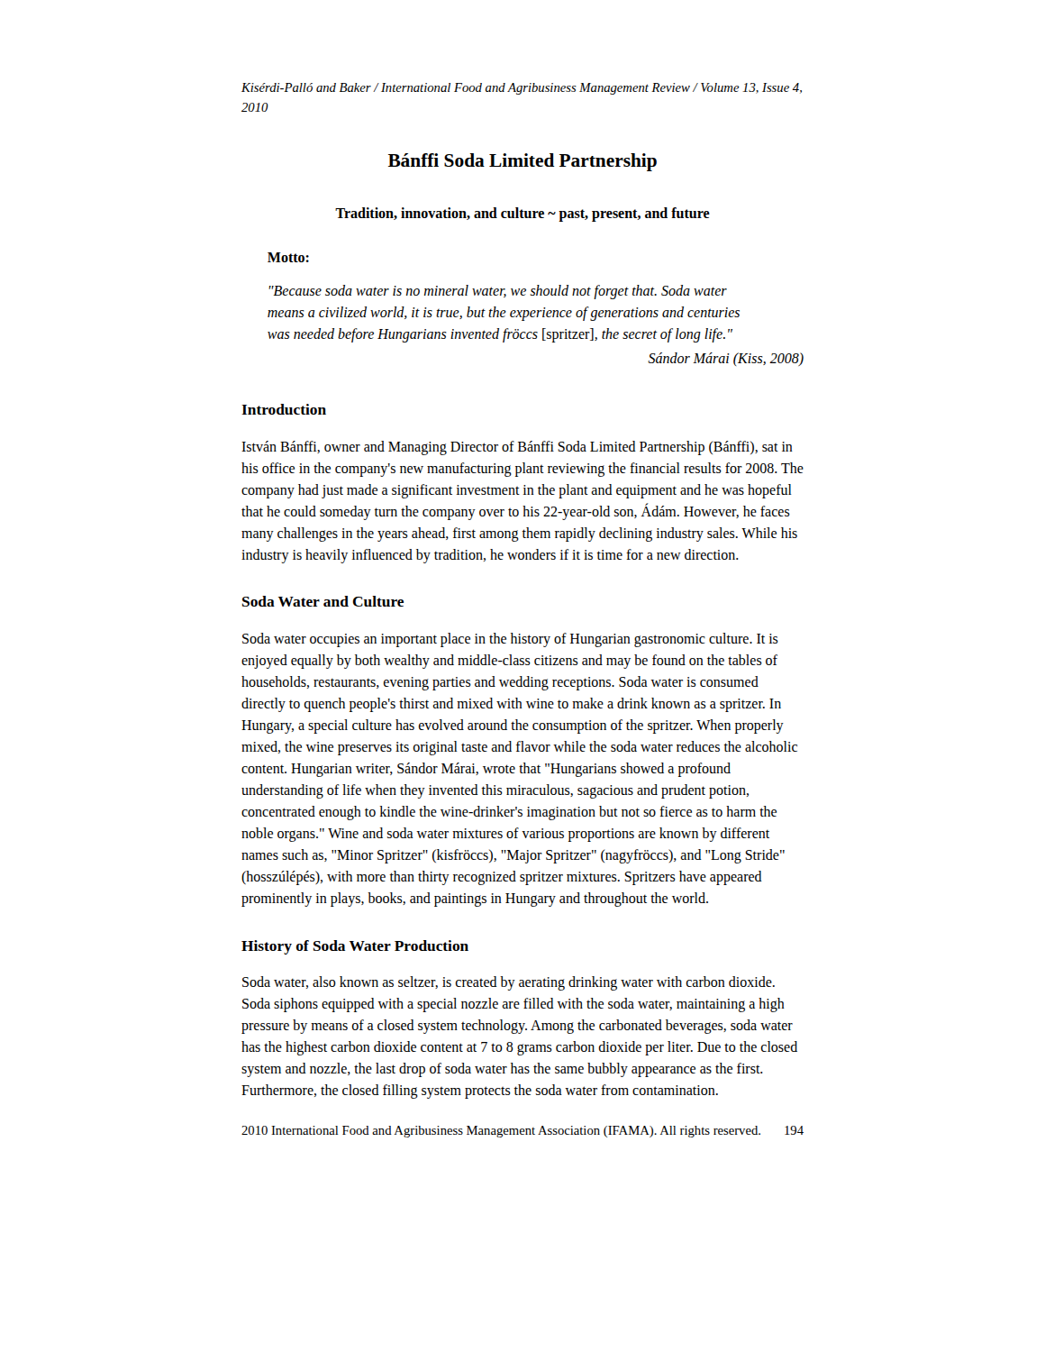Kisérdi-Palló and Baker / International Food and Agribusiness Management Review / Volume 13, Issue 4, 2010
Bánffi Soda Limited Partnership
Tradition, innovation, and culture ~ past, present, and future
Motto:
"Because soda water is no mineral water, we should not forget that. Soda water means a civilized world, it is true, but the experience of generations and centuries was needed before Hungarians invented fröccs [spritzer], the secret of long life."
Sándor Márai (Kiss, 2008)
Introduction
István Bánffi, owner and Managing Director of Bánffi Soda Limited Partnership (Bánffi), sat in his office in the company's new manufacturing plant reviewing the financial results for 2008. The company had just made a significant investment in the plant and equipment and he was hopeful that he could someday turn the company over to his 22-year-old son, Ádám. However, he faces many challenges in the years ahead, first among them rapidly declining industry sales. While his industry is heavily influenced by tradition, he wonders if it is time for a new direction.
Soda Water and Culture
Soda water occupies an important place in the history of Hungarian gastronomic culture. It is enjoyed equally by both wealthy and middle-class citizens and may be found on the tables of households, restaurants, evening parties and wedding receptions. Soda water is consumed directly to quench people's thirst and mixed with wine to make a drink known as a spritzer. In Hungary, a special culture has evolved around the consumption of the spritzer. When properly mixed, the wine preserves its original taste and flavor while the soda water reduces the alcoholic content. Hungarian writer, Sándor Márai, wrote that "Hungarians showed a profound understanding of life when they invented this miraculous, sagacious and prudent potion, concentrated enough to kindle the wine-drinker's imagination but not so fierce as to harm the noble organs." Wine and soda water mixtures of various proportions are known by different names such as, "Minor Spritzer" (kisfröccs), "Major Spritzer" (nagyfröccs), and "Long Stride" (hosszúlépés), with more than thirty recognized spritzer mixtures. Spritzers have appeared prominently in plays, books, and paintings in Hungary and throughout the world.
History of Soda Water Production
Soda water, also known as seltzer, is created by aerating drinking water with carbon dioxide. Soda siphons equipped with a special nozzle are filled with the soda water, maintaining a high pressure by means of a closed system technology. Among the carbonated beverages, soda water has the highest carbon dioxide content at 7 to 8 grams carbon dioxide per liter. Due to the closed system and nozzle, the last drop of soda water has the same bubbly appearance as the first. Furthermore, the closed filling system protects the soda water from contamination.
2010 International Food and Agribusiness Management Association (IFAMA). All rights reserved. 194